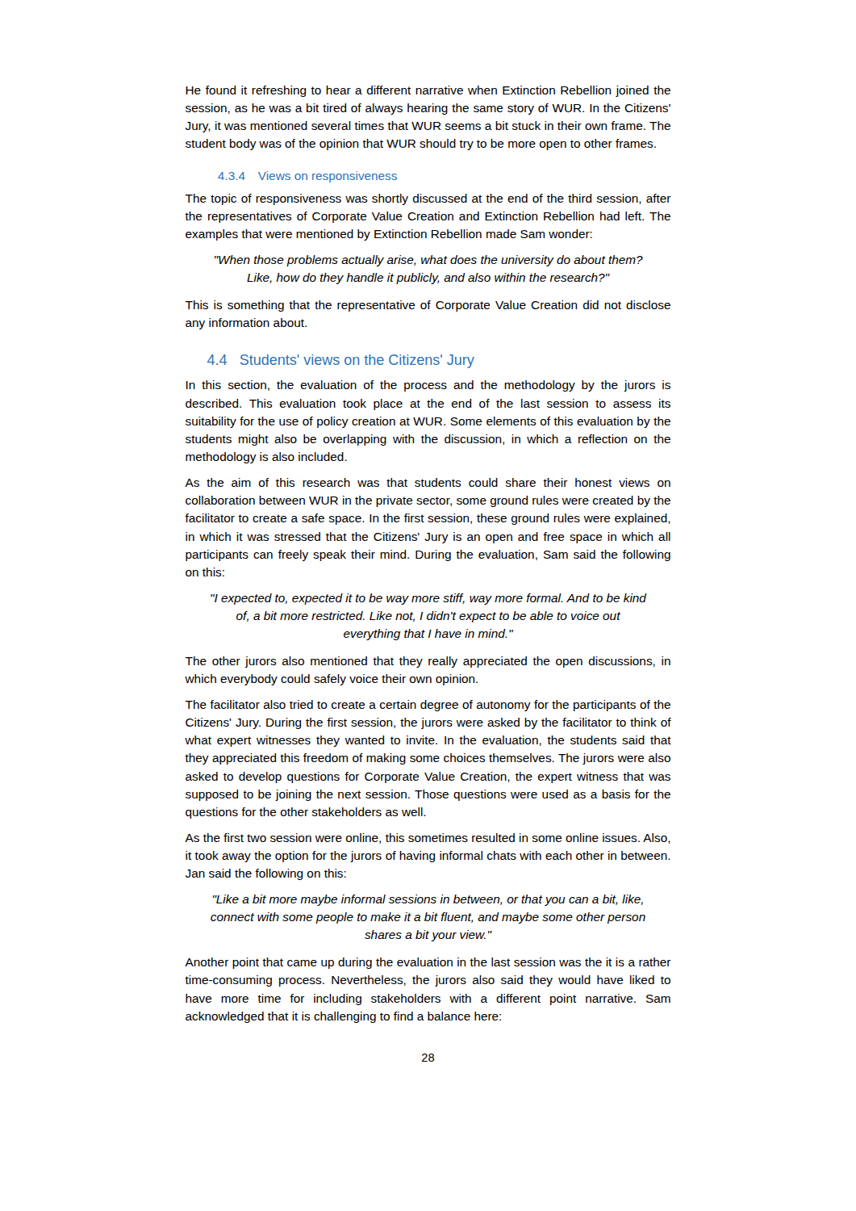He found it refreshing to hear a different narrative when Extinction Rebellion joined the session, as he was a bit tired of always hearing the same story of WUR. In the Citizens' Jury, it was mentioned several times that WUR seems a bit stuck in their own frame. The student body was of the opinion that WUR should try to be more open to other frames.
4.3.4 Views on responsiveness
The topic of responsiveness was shortly discussed at the end of the third session, after the representatives of Corporate Value Creation and Extinction Rebellion had left. The examples that were mentioned by Extinction Rebellion made Sam wonder:
"When those problems actually arise, what does the university do about them? Like, how do they handle it publicly, and also within the research?"
This is something that the representative of Corporate Value Creation did not disclose any information about.
4.4 Students' views on the Citizens' Jury
In this section, the evaluation of the process and the methodology by the jurors is described. This evaluation took place at the end of the last session to assess its suitability for the use of policy creation at WUR. Some elements of this evaluation by the students might also be overlapping with the discussion, in which a reflection on the methodology is also included.
As the aim of this research was that students could share their honest views on collaboration between WUR in the private sector, some ground rules were created by the facilitator to create a safe space. In the first session, these ground rules were explained, in which it was stressed that the Citizens' Jury is an open and free space in which all participants can freely speak their mind. During the evaluation, Sam said the following on this:
"I expected to, expected it to be way more stiff, way more formal. And to be kind of, a bit more restricted. Like not, I didn't expect to be able to voice out everything that I have in mind."
The other jurors also mentioned that they really appreciated the open discussions, in which everybody could safely voice their own opinion.
The facilitator also tried to create a certain degree of autonomy for the participants of the Citizens' Jury. During the first session, the jurors were asked by the facilitator to think of what expert witnesses they wanted to invite. In the evaluation, the students said that they appreciated this freedom of making some choices themselves. The jurors were also asked to develop questions for Corporate Value Creation, the expert witness that was supposed to be joining the next session. Those questions were used as a basis for the questions for the other stakeholders as well.
As the first two session were online, this sometimes resulted in some online issues. Also, it took away the option for the jurors of having informal chats with each other in between. Jan said the following on this:
"Like a bit more maybe informal sessions in between, or that you can a bit, like, connect with some people to make it a bit fluent, and maybe some other person shares a bit your view."
Another point that came up during the evaluation in the last session was the it is a rather time-consuming process. Nevertheless, the jurors also said they would have liked to have more time for including stakeholders with a different point narrative. Sam acknowledged that it is challenging to find a balance here:
28